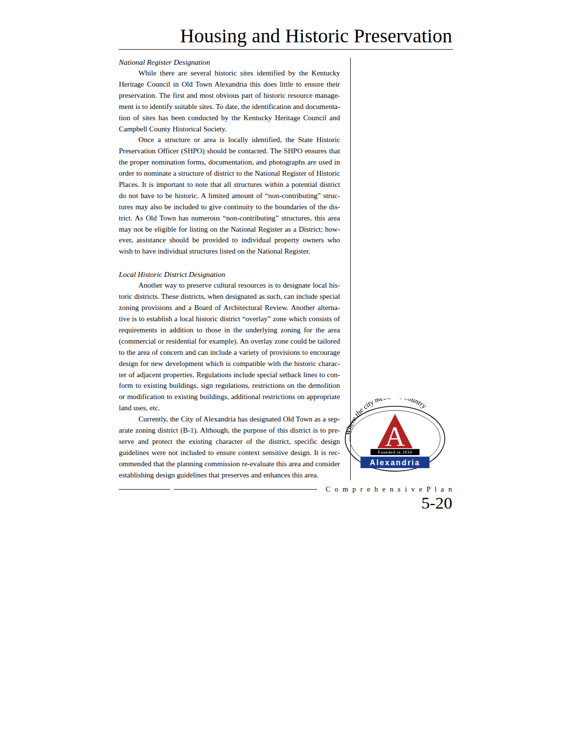Housing and Historic Preservation
National Register Designation
While there are several historic sites identified by the Kentucky Heritage Council in Old Town Alexandria this does little to ensure their preservation. The first and most obvious part of historic resource management is to identify suitable sites. To date, the identification and documentation of sites has been conducted by the Kentucky Heritage Council and Campbell County Historical Society.
Once a structure or area is locally identified, the State Historic Preservation Officer (SHPO) should be contacted. The SHPO ensures that the proper nomination forms, documentation, and photographs are used in order to nominate a structure of district to the National Register of Historic Places. It is important to note that all structures within a potential district do not have to be historic. A limited amount of “non-contributing” structures may also be included to give continuity to the boundaries of the district. As Old Town has numerous “non-contributing” structures, this area may not be eligible for listing on the National Register as a District; however, assistance should be provided to individual property owners who wish to have individual structures listed on the National Register.
Local Historic District Designation
Another way to preserve cultural resources is to designate local historic districts. These districts, when designated as such, can include special zoning provisions and a Board of Architectural Review. Another alternative is to establish a local historic district “overlay” zone which consists of requirements in addition to those in the underlying zoning for the area (commercial or residential for example). An overlay zone could be tailored to the area of concern and can include a variety of provisions to encourage design for new development which is compatible with the historic character of adjacent properties. Regulations include special setback lines to conform to existing buildings, sign regulations, restrictions on the demolition or modification to existing buildings, additional restrictions on appropriate land uses, etc.
Currently, the City of Alexandria has designated Old Town as a separate zoning district (B-1). Although, the purpose of this district is to preserve and protect the existing character of the district, specific design guidelines were not included to ensure context sensitive design. It is recommended that the planning commission re-evaluate this area and consider establishing design guidelines that preserves and enhances this area.
C o m p r e h e n s i v e P l a n
5-20